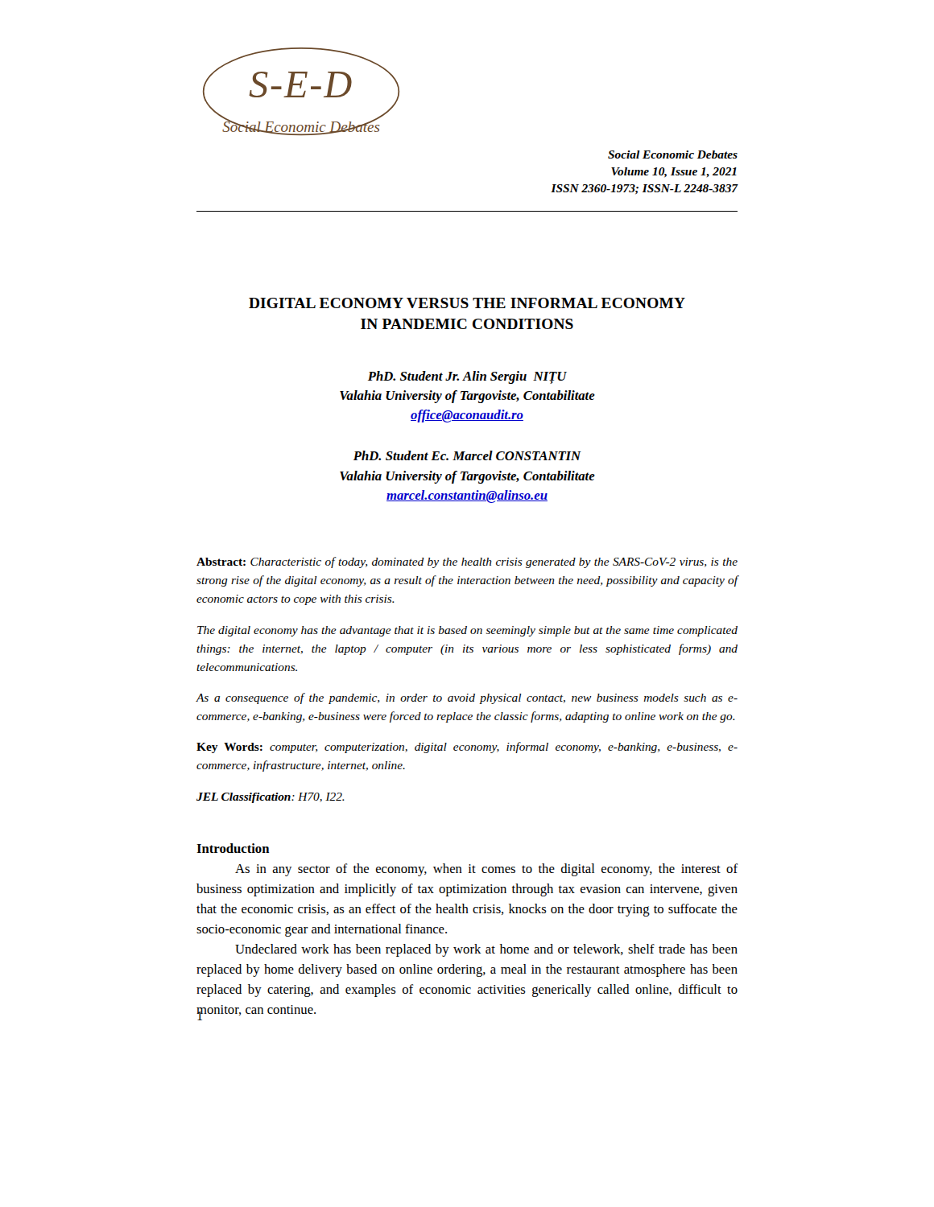S-E-D Social Economic Debates
Social Economic Debates
Volume 10, Issue 1, 2021
ISSN 2360-1973; ISSN-L 2248-3837
DIGITAL ECONOMY VERSUS THE INFORMAL ECONOMY
IN PANDEMIC CONDITIONS
PhD. Student Jr. Alin Sergiu NIȚU
Valahia University of Targoviste, Contabilitate
office@aconaudit.ro
PhD. Student Ec. Marcel CONSTANTIN
Valahia University of Targoviste, Contabilitate
marcel.constantin@alinso.eu
Abstract: Characteristic of today, dominated by the health crisis generated by the SARS-CoV-2 virus, is the strong rise of the digital economy, as a result of the interaction between the need, possibility and capacity of economic actors to cope with this crisis.
The digital economy has the advantage that it is based on seemingly simple but at the same time complicated things: the internet, the laptop / computer (in its various more or less sophisticated forms) and telecommunications.
As a consequence of the pandemic, in order to avoid physical contact, new business models such as e-commerce, e-banking, e-business were forced to replace the classic forms, adapting to online work on the go.
Key Words: computer, computerization, digital economy, informal economy, e-banking, e-business, e-commerce, infrastructure, internet, online.
JEL Classification: H70, I22.
Introduction
As in any sector of the economy, when it comes to the digital economy, the interest of business optimization and implicitly of tax optimization through tax evasion can intervene, given that the economic crisis, as an effect of the health crisis, knocks on the door trying to suffocate the socio-economic gear and international finance.
Undeclared work has been replaced by work at home and or telework, shelf trade has been replaced by home delivery based on online ordering, a meal in the restaurant atmosphere has been replaced by catering, and examples of economic activities generically called online, difficult to monitor, can continue.
1